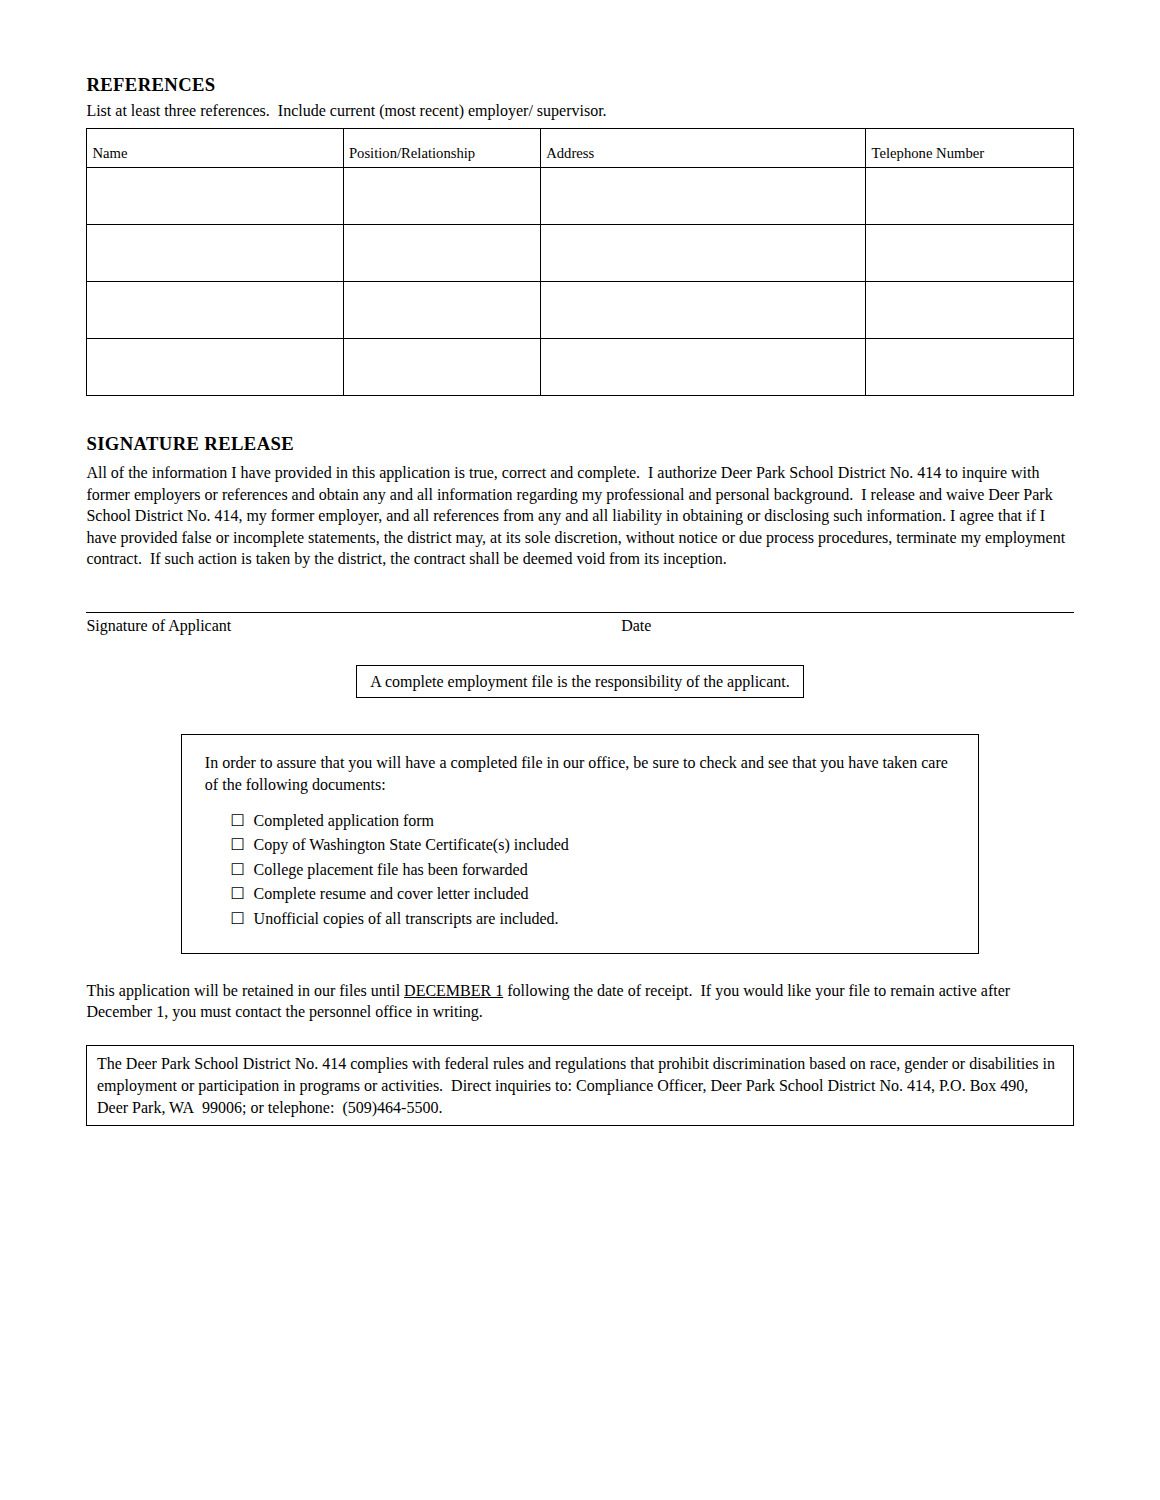REFERENCES
List at least three references. Include current (most recent) employer/ supervisor.
| Name | Position/Relationship | Address | Telephone Number |
| --- | --- | --- | --- |
SIGNATURE RELEASE
All of the information I have provided in this application is true, correct and complete. I authorize Deer Park School District No. 414 to inquire with former employers or references and obtain any and all information regarding my professional and personal background. I release and waive Deer Park School District No. 414, my former employer, and all references from any and all liability in obtaining or disclosing such information. I agree that if I have provided false or incomplete statements, the district may, at its sole discretion, without notice or due process procedures, terminate my employment contract. If such action is taken by the district, the contract shall be deemed void from its inception.
| Signature of Applicant | Date |
A complete employment file is the responsibility of the applicant.
In order to assure that you will have a completed file in our office, be sure to check and see that you have taken care of the following documents:
☐Completed application form
☐Copy of Washington State Certificate(s) included
☐College placement file has been forwarded
☐Complete resume and cover letter included
☐Unofficial copies of all transcripts are included.
This application will be retained in our files until DECEMBER 1 following the date of receipt. If you would like your file to remain active after December 1, you must contact the personnel office in writing.
The Deer Park School District No. 414 complies with federal rules and regulations that prohibit discrimination based on race, gender or disabilities in employment or participation in programs or activities. Direct inquiries to: Compliance Officer, Deer Park School District No. 414, P.O. Box 490, Deer Park, WA 99006; or telephone: (509)464-5500.